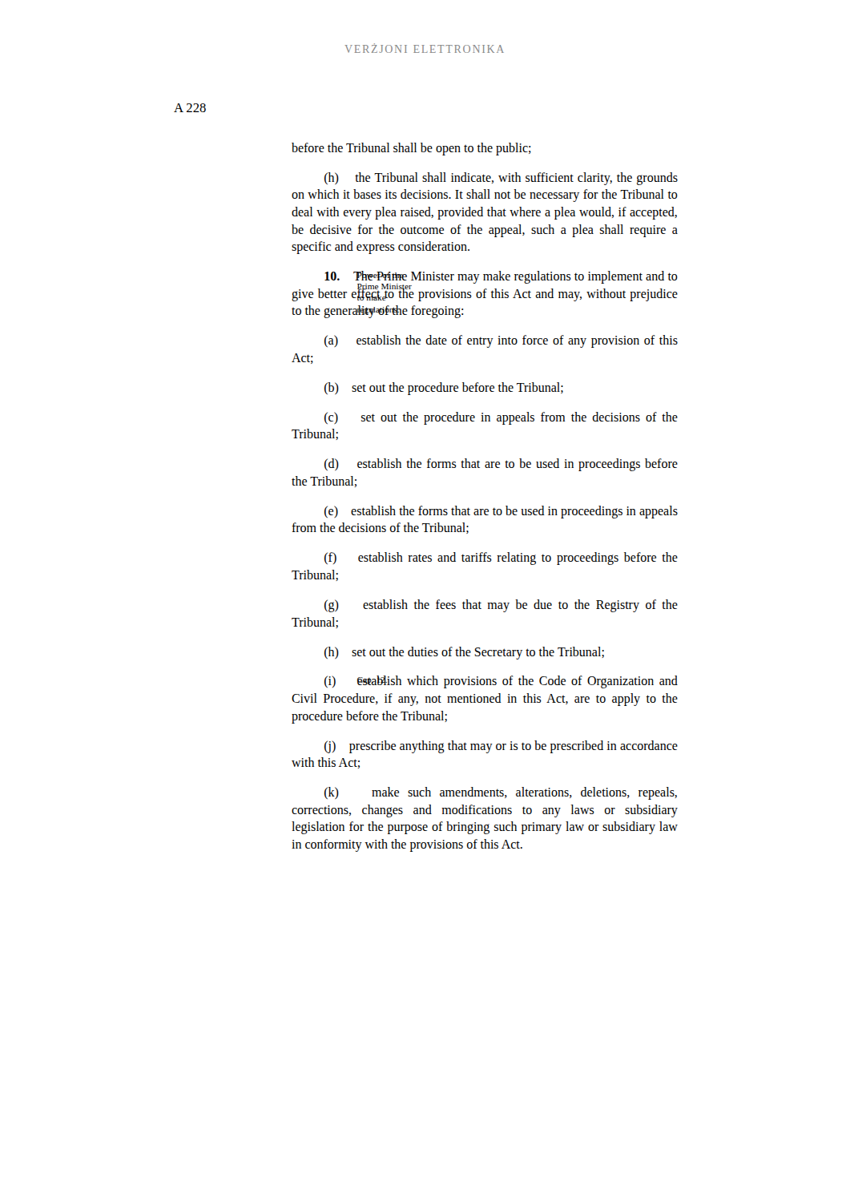VERŻJONI ELETTRONIKA
A 228
before the Tribunal shall be open to the public;
(h) the Tribunal shall indicate, with sufficient clarity, the grounds on which it bases its decisions. It shall not be necessary for the Tribunal to deal with every plea raised, provided that where a plea would, if accepted, be decisive for the outcome of the appeal, such a plea shall require a specific and express consideration.
Power of the
Prime Minister
to make
regulations.
10. The Prime Minister may make regulations to implement and to give better effect to the provisions of this Act and may, without prejudice to the generality of the foregoing:
(a) establish the date of entry into force of any provision of this Act;
(b) set out the procedure before the Tribunal;
(c) set out the procedure in appeals from the decisions of the Tribunal;
(d) establish the forms that are to be used in proceedings before the Tribunal;
(e) establish the forms that are to be used in proceedings in appeals from the decisions of the Tribunal;
(f) establish rates and tariffs relating to proceedings before the Tribunal;
(g) establish the fees that may be due to the Registry of the Tribunal;
(h) set out the duties of the Secretary to the Tribunal;
Cap. 12.
(i) establish which provisions of the Code of Organization and Civil Procedure, if any, not mentioned in this Act, are to apply to the procedure before the Tribunal;
(j) prescribe anything that may or is to be prescribed in accordance with this Act;
(k) make such amendments, alterations, deletions, repeals, corrections, changes and modifications to any laws or subsidiary legislation for the purpose of bringing such primary law or subsidiary law in conformity with the provisions of this Act.